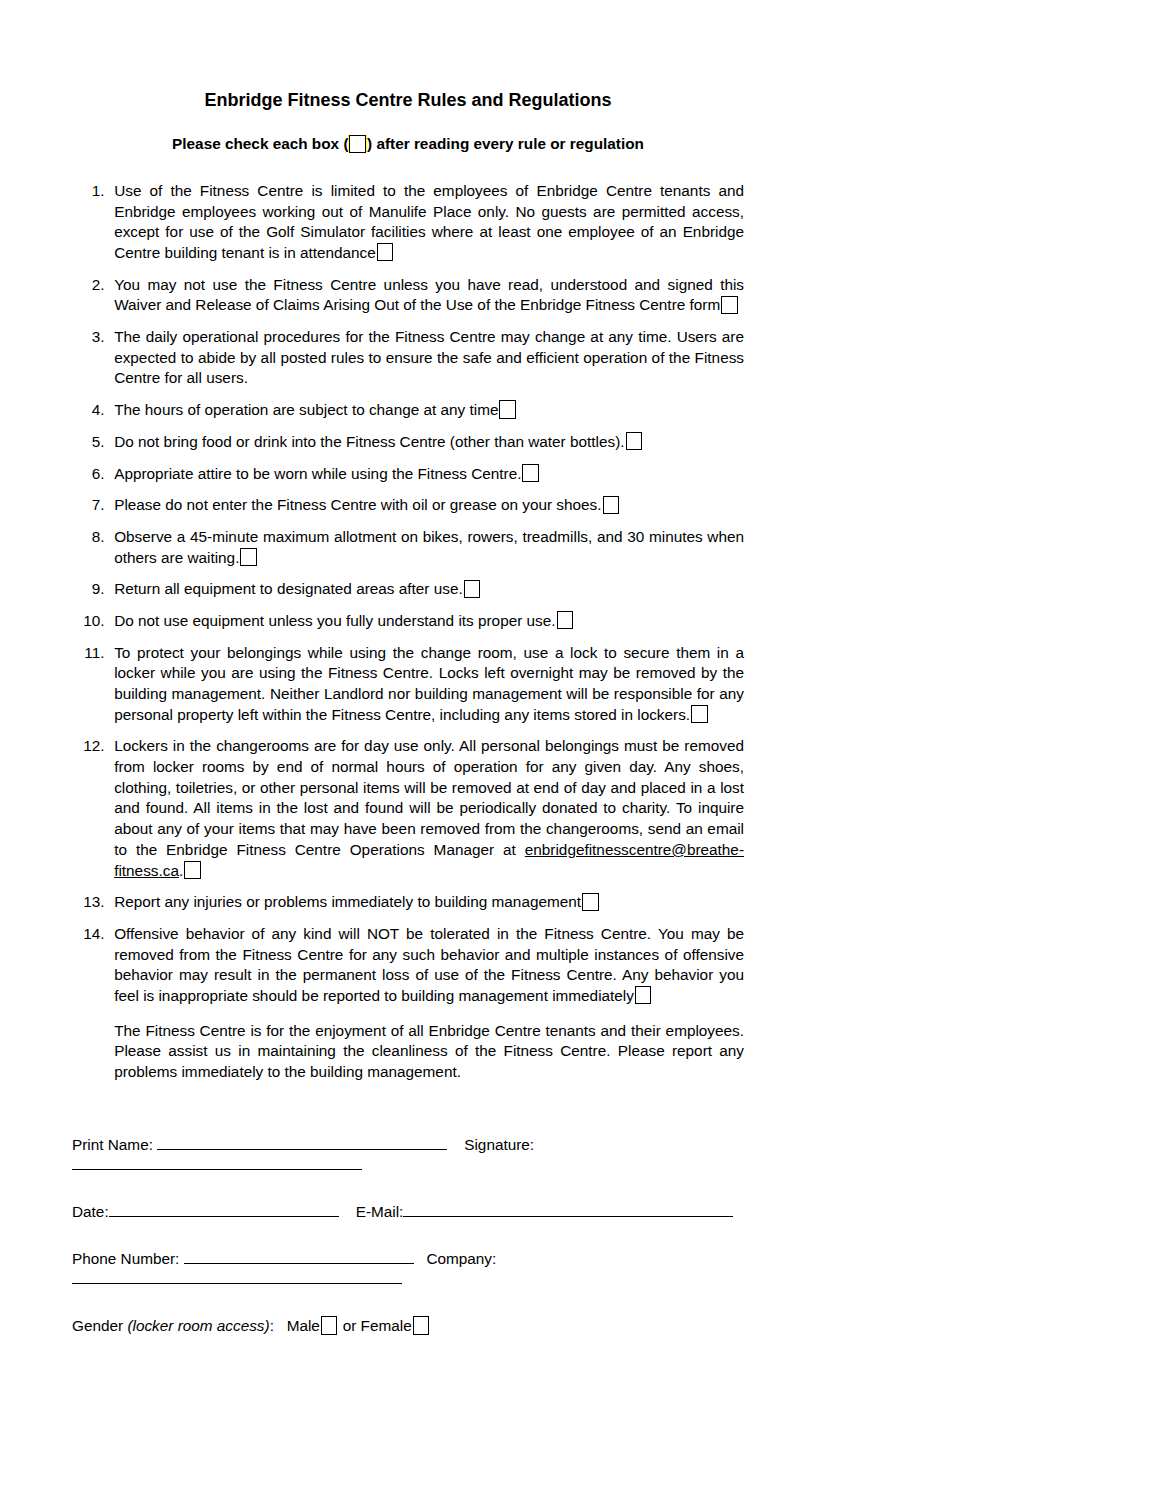Enbridge Fitness Centre Rules and Regulations
Please check each box ( ) after reading every rule or regulation
Use of the Fitness Centre is limited to the employees of Enbridge Centre tenants and Enbridge employees working out of Manulife Place only. No guests are permitted access, except for use of the Golf Simulator facilities where at least one employee of an Enbridge Centre building tenant is in attendance
You may not use the Fitness Centre unless you have read, understood and signed this Waiver and Release of Claims Arising Out of the Use of the Enbridge Fitness Centre form
The daily operational procedures for the Fitness Centre may change at any time. Users are expected to abide by all posted rules to ensure the safe and efficient operation of the Fitness Centre for all users.
The hours of operation are subject to change at any time
Do not bring food or drink into the Fitness Centre (other than water bottles).
Appropriate attire to be worn while using the Fitness Centre.
Please do not enter the Fitness Centre with oil or grease on your shoes.
Observe a 45-minute maximum allotment on bikes, rowers, treadmills, and 30 minutes when others are waiting.
Return all equipment to designated areas after use.
Do not use equipment unless you fully understand its proper use.
To protect your belongings while using the change room, use a lock to secure them in a locker while you are using the Fitness Centre. Locks left overnight may be removed by the building management. Neither Landlord nor building management will be responsible for any personal property left within the Fitness Centre, including any items stored in lockers.
Lockers in the changerooms are for day use only. All personal belongings must be removed from locker rooms by end of normal hours of operation for any given day. Any shoes, clothing, toiletries, or other personal items will be removed at end of day and placed in a lost and found. All items in the lost and found will be periodically donated to charity. To inquire about any of your items that may have been removed from the changerooms, send an email to the Enbridge Fitness Centre Operations Manager at enbridgefitnesscentre@breathe-fitness.ca.
Report any injuries or problems immediately to building management
Offensive behavior of any kind will NOT be tolerated in the Fitness Centre. You may be removed from the Fitness Centre for any such behavior and multiple instances of offensive behavior may result in the permanent loss of use of the Fitness Centre. Any behavior you feel is inappropriate should be reported to building management immediately
The Fitness Centre is for the enjoyment of all Enbridge Centre tenants and their employees. Please assist us in maintaining the cleanliness of the Fitness Centre. Please report any problems immediately to the building management.
Print Name: Signature:
Date: E-Mail:
Phone Number: Company:
Gender (locker room access): Male or Female